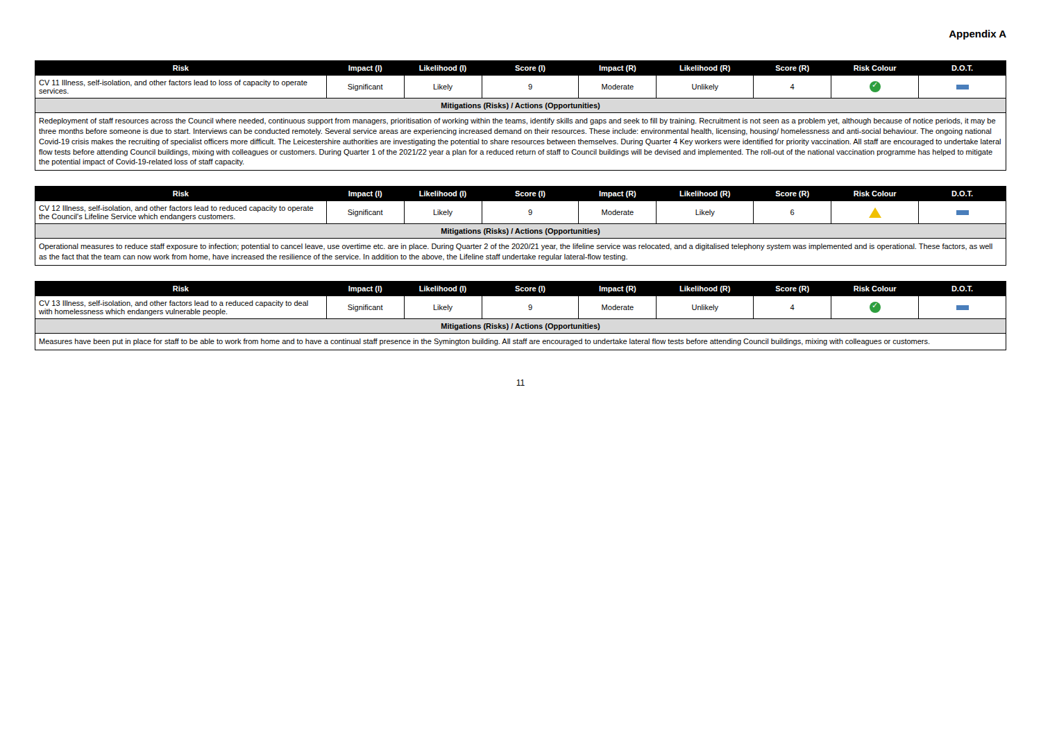Appendix A
| Risk | Impact (I) | Likelihood (I) | Score (I) | Impact (R) | Likelihood (R) | Score (R) | Risk Colour | D.O.T. |
| --- | --- | --- | --- | --- | --- | --- | --- | --- |
| CV 11 Illness, self-isolation, and other factors lead to loss of capacity to operate services. | Significant | Likely | 9 | Moderate | Unlikely | 4 | | |
| Mitigations (Risks) / Actions (Opportunities) |
| Redeployment of staff resources across the Council where needed, continuous support from managers, prioritisation of working within the teams, identify skills and gaps and seek to fill by training. Recruitment is not seen as a problem yet, although because of notice periods, it may be three months before someone is due to start. Interviews can be conducted remotely. Several service areas are experiencing increased demand on their resources. These include: environmental health, licensing, housing/ homelessness and anti-social behaviour. The ongoing national Covid-19 crisis makes the recruiting of specialist officers more difficult. The Leicestershire authorities are investigating the potential to share resources between themselves. During Quarter 4 Key workers were identified for priority vaccination. All staff are encouraged to undertake lateral flow tests before attending Council buildings, mixing with colleagues or customers. During Quarter 1 of the 2021/22 year a plan for a reduced return of staff to Council buildings will be devised and implemented. The roll-out of the national vaccination programme has helped to mitigate the potential impact of Covid-19-related loss of staff capacity. |
| Risk | Impact (I) | Likelihood (I) | Score (I) | Impact (R) | Likelihood (R) | Score (R) | Risk Colour | D.O.T. |
| --- | --- | --- | --- | --- | --- | --- | --- | --- |
| CV 12 Illness, self-isolation, and other factors lead to reduced capacity to operate the Council's Lifeline Service which endangers customers. | Significant | Likely | 9 | Moderate | Likely | 6 | | |
| Mitigations (Risks) / Actions (Opportunities) |
| Operational measures to reduce staff exposure to infection; potential to cancel leave, use overtime etc. are in place. During Quarter 2 of the 2020/21 year, the lifeline service was relocated, and a digitalised telephony system was implemented and is operational. These factors, as well as the fact that the team can now work from home, have increased the resilience of the service. In addition to the above, the Lifeline staff undertake regular lateral-flow testing. |
| Risk | Impact (I) | Likelihood (I) | Score (I) | Impact (R) | Likelihood (R) | Score (R) | Risk Colour | D.O.T. |
| --- | --- | --- | --- | --- | --- | --- | --- | --- |
| CV 13 Illness, self-isolation, and other factors lead to a reduced capacity to deal with homelessness which endangers vulnerable people. | Significant | Likely | 9 | Moderate | Unlikely | 4 | | |
| Mitigations (Risks) / Actions (Opportunities) |
| Measures have been put in place for staff to be able to work from home and to have a continual staff presence in the Symington building. All staff are encouraged to undertake lateral flow tests before attending Council buildings, mixing with colleagues or customers. |
11